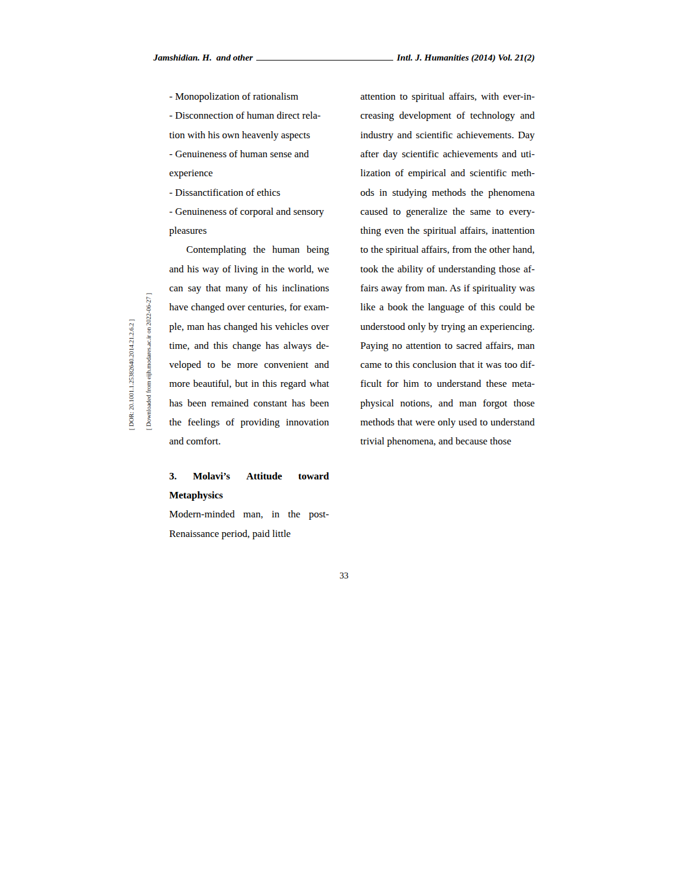[ DOR: 20.1001.1.25382640.2014.21.2.6.2 ]
[ Downloaded from eijh.modares.ac.ir on 2022-06-27 ]
Jamshidian. H. and other Intl. J. Humanities (2014) Vol. 21(2)
- Monopolization of rationalism
- Disconnection of human direct relation with his own heavenly aspects
- Genuineness of human sense and experience
- Dissanctification of ethics
- Genuineness of corporal and sensory pleasures
Contemplating the human being and his way of living in the world, we can say that many of his inclinations have changed over centuries, for example, man has changed his vehicles over time, and this change has always developed to be more convenient and more beautiful, but in this regard what has been remained constant has been the feelings of providing innovation and comfort.
3. Molavi’s Attitude toward Metaphysics
Modern-minded man, in the post-Renaissance period, paid little
attention to spiritual affairs, with ever-increasing development of technology and industry and scientific achievements. Day after day scientific achievements and utilization of empirical and scientific methods in studying methods the phenomena caused to generalize the same to everything even the spiritual affairs, inattention to the spiritual affairs, from the other hand, took the ability of understanding those affairs away from man. As if spirituality was like a book the language of this could be understood only by trying an experiencing. Paying no attention to sacred affairs, man came to this conclusion that it was too difficult for him to understand these metaphysical notions, and man forgot those methods that were only used to understand trivial phenomena, and because those
33